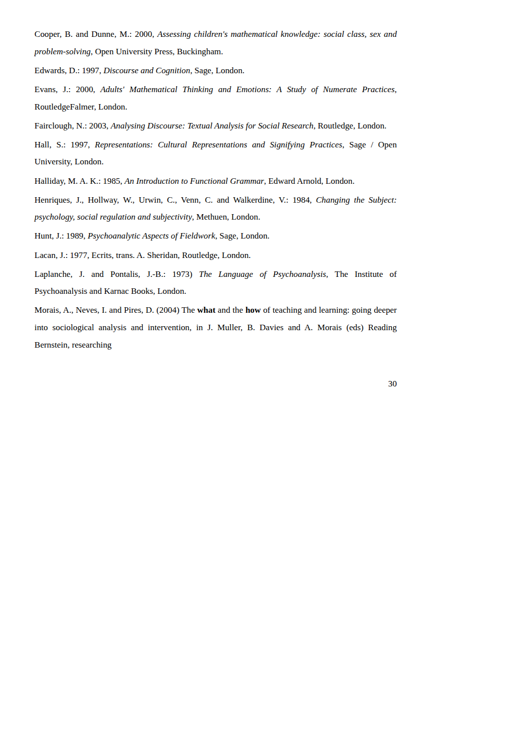Cooper, B. and Dunne, M.: 2000, Assessing children's mathematical knowledge: social class, sex and problem-solving, Open University Press, Buckingham.
Edwards, D.: 1997, Discourse and Cognition, Sage, London.
Evans, J.: 2000, Adults' Mathematical Thinking and Emotions: A Study of Numerate Practices, RoutledgeFalmer, London.
Fairclough, N.: 2003, Analysing Discourse: Textual Analysis for Social Research, Routledge, London.
Hall, S.: 1997, Representations: Cultural Representations and Signifying Practices, Sage / Open University, London.
Halliday, M. A. K.: 1985, An Introduction to Functional Grammar, Edward Arnold, London.
Henriques, J., Hollway, W., Urwin, C., Venn, C. and Walkerdine, V.: 1984, Changing the Subject: psychology, social regulation and subjectivity, Methuen, London.
Hunt, J.: 1989, Psychoanalytic Aspects of Fieldwork, Sage, London.
Lacan, J.: 1977, Ecrits, trans. A. Sheridan, Routledge, London.
Laplanche, J. and Pontalis, J.-B.: 1973) The Language of Psychoanalysis, The Institute of Psychoanalysis and Karnac Books, London.
Morais, A., Neves, I. and Pires, D. (2004) The what and the how of teaching and learning: going deeper into sociological analysis and intervention, in J. Muller, B. Davies and A. Morais (eds) Reading Bernstein, researching
30